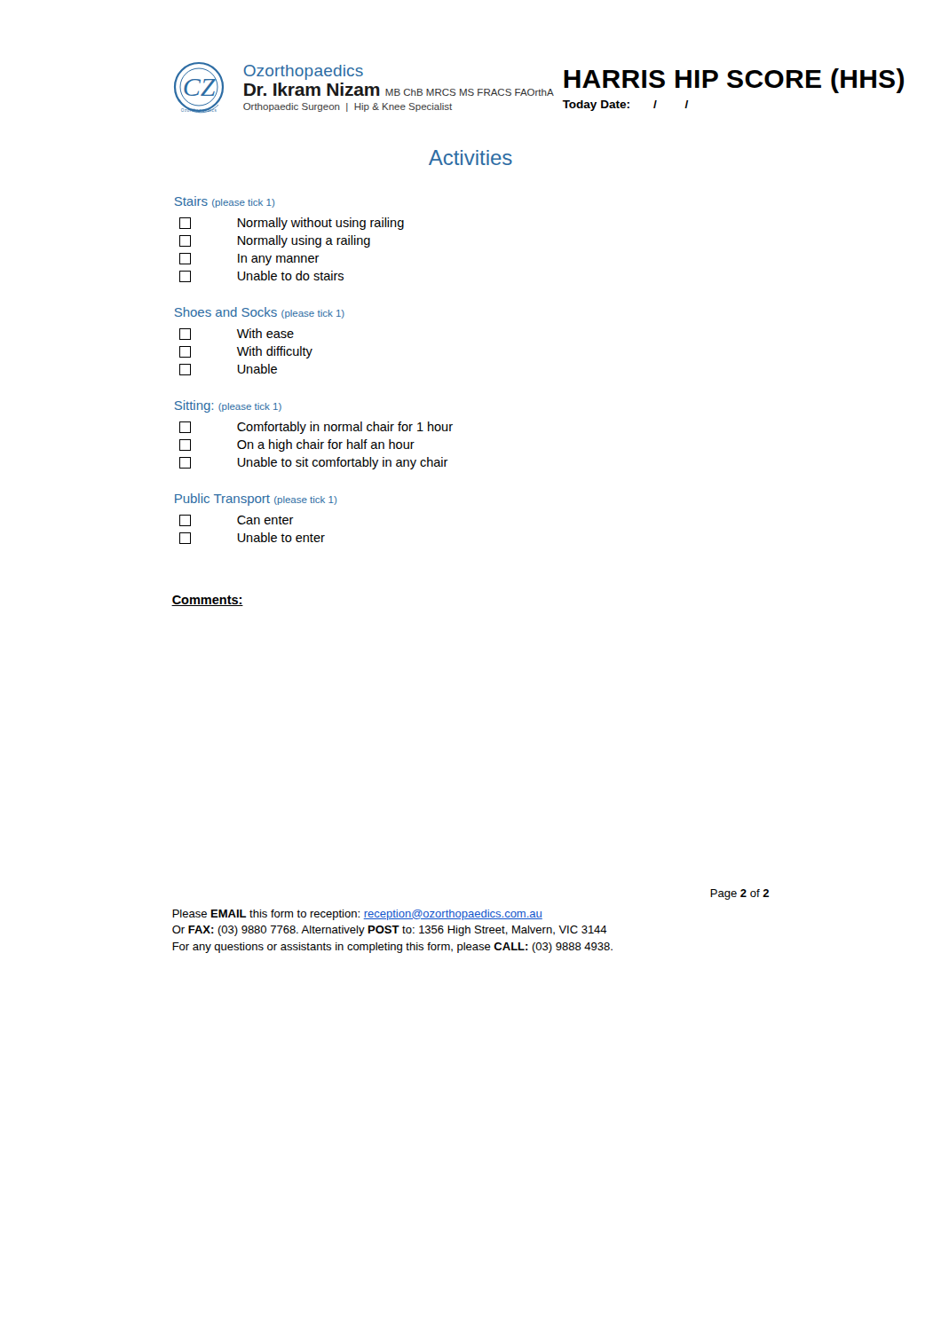CZ Ozorthopaedics
Ozorthopaedics
Dr. Ikram Nizam MB ChB MRCS MS FRACS FAOrthA
Orthopaedic Surgeon | Hip & Knee Specialist
HARRIS HIP SCORE (HHS)
Today Date:/ /
Activities
Stairs (please tick 1)
Normally without using railing
Normally using a railing
In any manner
Unable to do stairs
Shoes and Socks (please tick 1)
With ease
With difficulty
Unable
Sitting: (please tick 1)
Comfortably in normal chair for 1 hour
On a high chair for half an hour
Unable to sit comfortably in any chair
Public Transport (please tick 1)
Can enter
Unable to enter
Comments:
Page 2 of 2
Please EMAIL this form to reception: reception@ozorthopaedics.com.au
Or FAX: (03) 9880 7768. Alternatively POST to: 1356 High Street, Malvern, VIC 3144
For any questions or assistants in completing this form, please CALL: (03) 9888 4938.